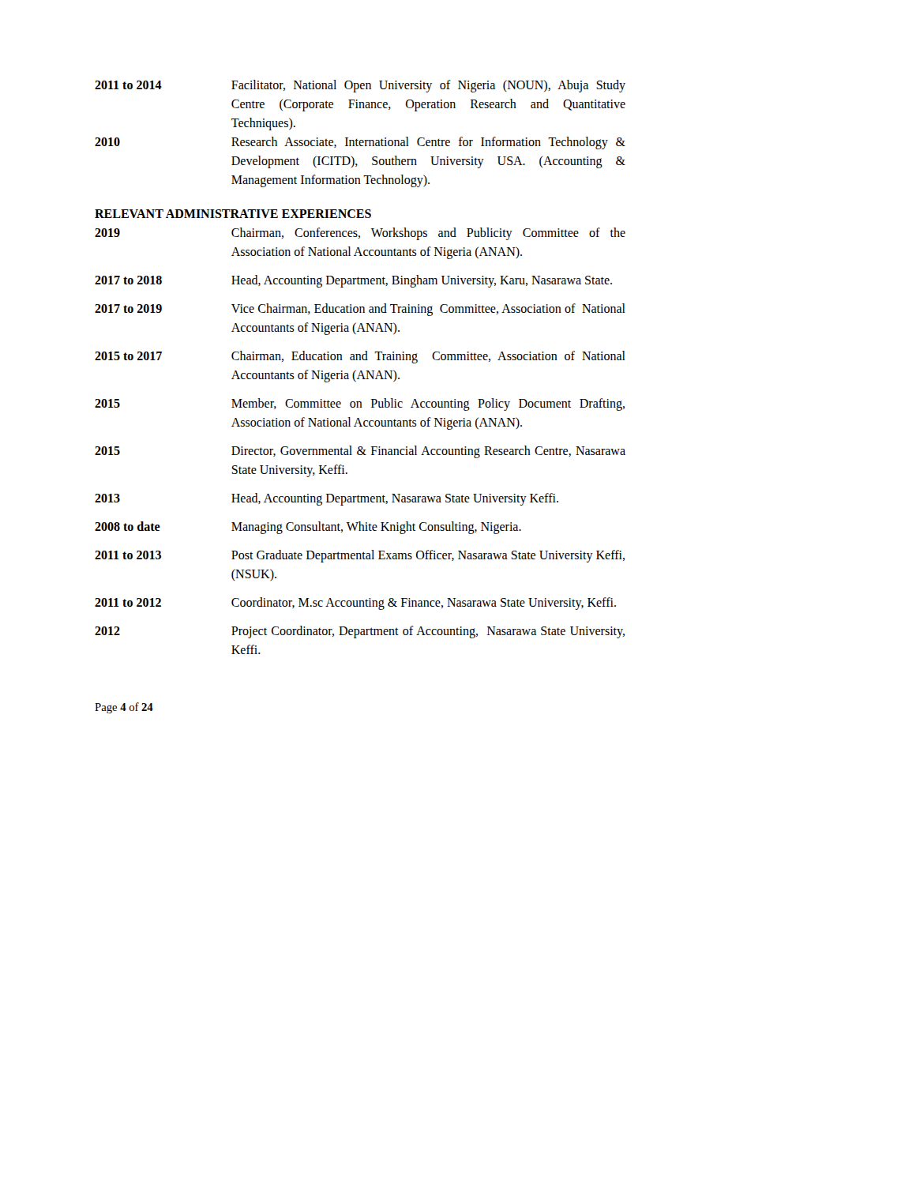| 2011 to 2014 | Facilitator, National Open University of Nigeria (NOUN), Abuja Study Centre (Corporate Finance, Operation Research and Quantitative Techniques). |
| 2010 | Research Associate, International Centre for Information Technology & Development (ICITD), Southern University USA. (Accounting & Management Information Technology). |
Relevant Administrative Experiences
| 2019 | Chairman, Conferences, Workshops and Publicity Committee of the Association of National Accountants of Nigeria (ANAN). |
| 2017 to 2018 | Head, Accounting Department, Bingham University, Karu, Nasarawa State. |
| 2017 to 2019 | Vice Chairman, Education and Training Committee, Association of National Accountants of Nigeria (ANAN). |
| 2015 to 2017 | Chairman, Education and Training Committee, Association of National Accountants of Nigeria (ANAN). |
| 2015 | Member, Committee on Public Accounting Policy Document Drafting, Association of National Accountants of Nigeria (ANAN). |
| 2015 | Director, Governmental & Financial Accounting Research Centre, Nasarawa State University, Keffi. |
| 2013 | Head, Accounting Department, Nasarawa State University Keffi. |
| 2008 to date | Managing Consultant, White Knight Consulting, Nigeria. |
| 2011 to 2013 | Post Graduate Departmental Exams Officer, Nasarawa State University Keffi, (NSUK). |
| 2011 to 2012 | Coordinator, M.sc Accounting & Finance, Nasarawa State University, Keffi. |
| 2012 | Project Coordinator, Department of Accounting, Nasarawa State University, Keffi. |
Page 4 of 24